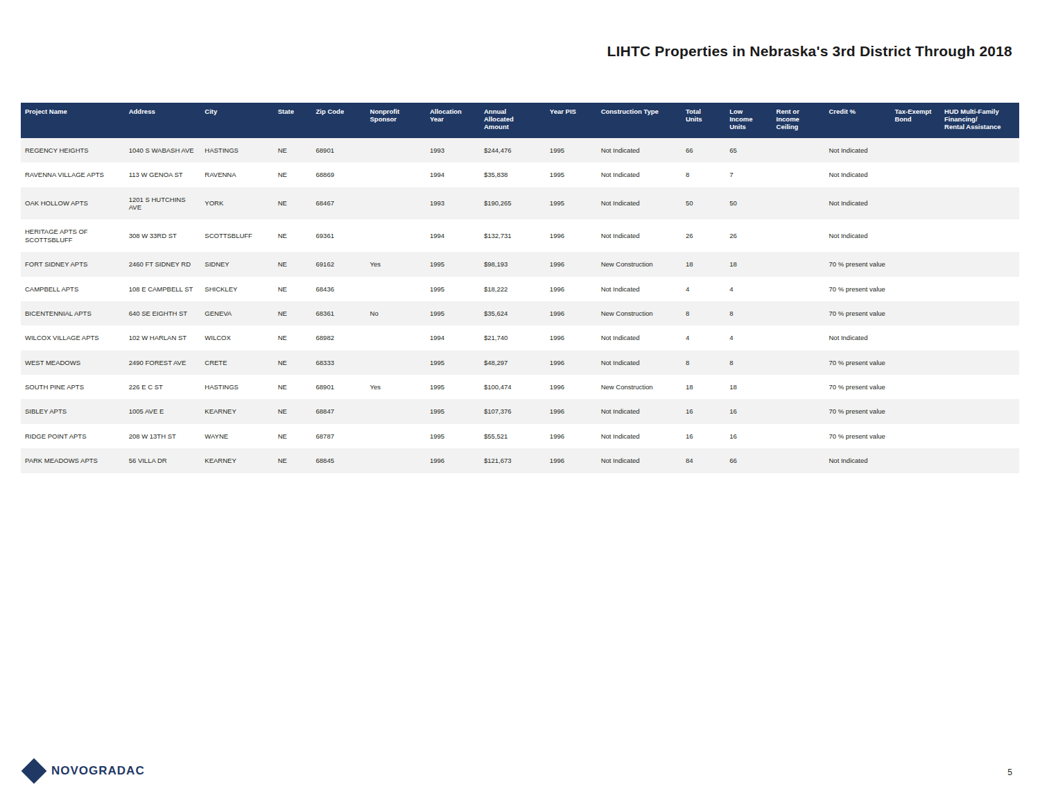LIHTC Properties in Nebraska's 3rd District Through 2018
| Project Name | Address | City | State | Zip Code | Nonprofit Sponsor | Allocation Year | Annual Allocated Amount | Year PIS | Construction Type | Total Units | Low Income Units | Rent or Income Ceiling | Credit % | Tax-Exempt Bond | HUD Multi-Family Financing/ Rental Assistance |
| --- | --- | --- | --- | --- | --- | --- | --- | --- | --- | --- | --- | --- | --- | --- | --- |
| REGENCY HEIGHTS | 1040 S WABASH AVE | HASTINGS | NE | 68901 | | 1993 | $244,476 | 1995 | Not Indicated | 66 | 65 | | Not Indicated | | |
| RAVENNA VILLAGE APTS | 113 W GENOA ST | RAVENNA | NE | 68869 | | 1994 | $35,838 | 1995 | Not Indicated | 8 | 7 | | Not Indicated | | |
| OAK HOLLOW APTS | 1201 S HUTCHINS AVE | YORK | NE | 68467 | | 1993 | $190,265 | 1995 | Not Indicated | 50 | 50 | | Not Indicated | | |
| HERITAGE APTS OF SCOTTSBLUFF | 308 W 33RD ST | SCOTTSBLUFF | NE | 69361 | | 1994 | $132,731 | 1996 | Not Indicated | 26 | 26 | | Not Indicated | | |
| FORT SIDNEY APTS | 2460 FT SIDNEY RD | SIDNEY | NE | 69162 | Yes | 1995 | $98,193 | 1996 | New Construction | 18 | 18 | | 70 % present value | | |
| CAMPBELL APTS | 108 E CAMPBELL ST | SHICKLEY | NE | 68436 | | 1995 | $18,222 | 1996 | Not Indicated | 4 | 4 | | 70 % present value | | |
| BICENTENNIAL APTS | 640 SE EIGHTH ST | GENEVA | NE | 68361 | No | 1995 | $35,624 | 1996 | New Construction | 8 | 8 | | 70 % present value | | |
| WILCOX VILLAGE APTS | 102 W HARLAN ST | WILCOX | NE | 68982 | | 1994 | $21,740 | 1996 | Not Indicated | 4 | 4 | | Not Indicated | | |
| WEST MEADOWS | 2490 FOREST AVE | CRETE | NE | 68333 | | 1995 | $48,297 | 1996 | Not Indicated | 8 | 8 | | 70 % present value | | |
| SOUTH PINE APTS | 226 E C ST | HASTINGS | NE | 68901 | Yes | 1995 | $100,474 | 1996 | New Construction | 18 | 18 | | 70 % present value | | |
| SIBLEY APTS | 1005 AVE E | KEARNEY | NE | 68847 | | 1995 | $107,376 | 1996 | Not Indicated | 16 | 16 | | 70 % present value | | |
| RIDGE POINT APTS | 208 W 13TH ST | WAYNE | NE | 68787 | | 1995 | $55,521 | 1996 | Not Indicated | 16 | 16 | | 70 % present value | | |
| PARK MEADOWS APTS | 56 VILLA DR | KEARNEY | NE | 68845 | | 1996 | $121,673 | 1996 | Not Indicated | 84 | 66 | | Not Indicated | | |
NOVOGRADAC
5